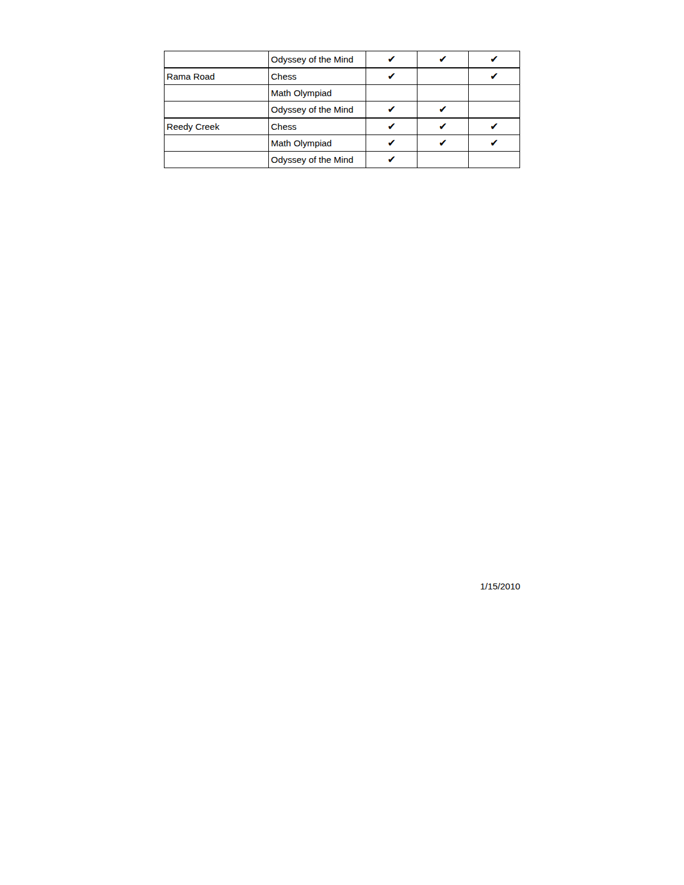| | Odyssey of the Mind | ✔ | ✔ | ✔ |
| Rama Road | Chess | ✔ | | ✔ |
| | Math Olympiad | | | |
| | Odyssey of the Mind | ✔ | ✔ | |
| Reedy Creek | Chess | ✔ | ✔ | ✔ |
| | Math Olympiad | ✔ | ✔ | ✔ |
| | Odyssey of the Mind | ✔ | | |
1/15/2010